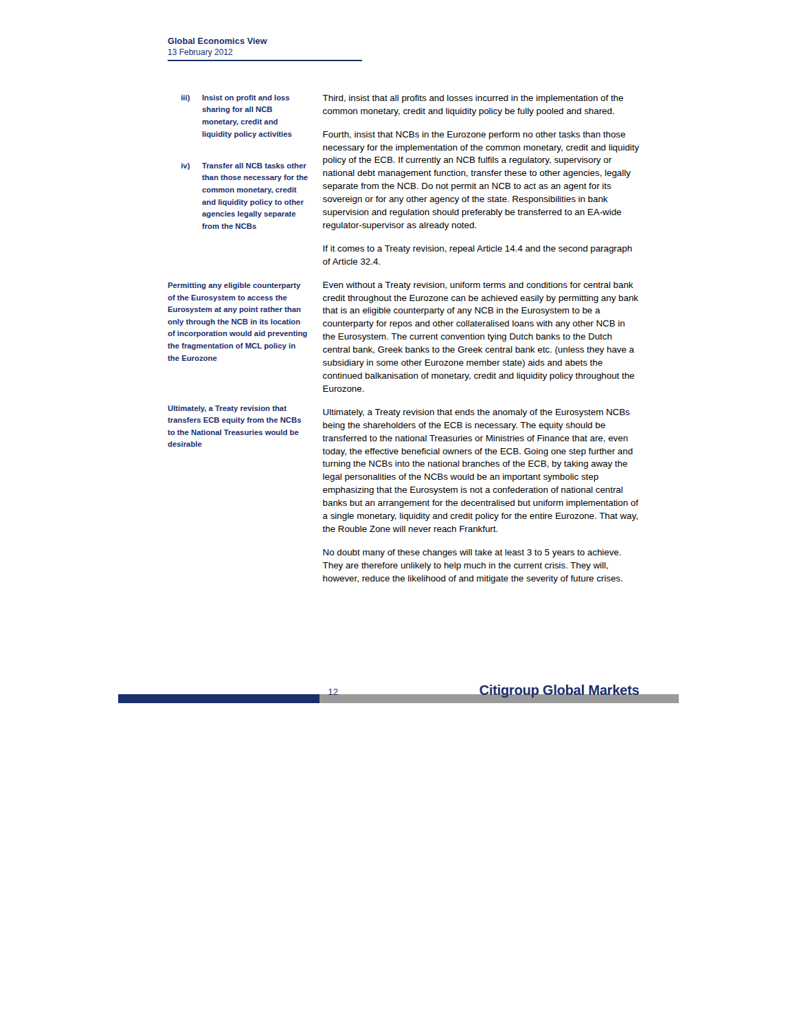Global Economics View
13 February 2012
iii)
Insist on profit and loss sharing for all NCB monetary, credit and liquidity policy activities
iv)
Transfer all NCB tasks other than those necessary for the common monetary, credit and liquidity policy to other agencies legally separate from the NCBs
Permitting any eligible counterparty of the Eurosystem to access the Eurosystem at any point rather than only through the NCB in its location of incorporation would aid preventing the fragmentation of MCL policy in the Eurozone
Ultimately, a Treaty revision that transfers ECB equity from the NCBs to the National Treasuries would be desirable
Third, insist that all profits and losses incurred in the implementation of the common monetary, credit and liquidity policy be fully pooled and shared.
Fourth, insist that NCBs in the Eurozone perform no other tasks than those necessary for the implementation of the common monetary, credit and liquidity policy of the ECB. If currently an NCB fulfils a regulatory, supervisory or national debt management function, transfer these to other agencies, legally separate from the NCB. Do not permit an NCB to act as an agent for its sovereign or for any other agency of the state. Responsibilities in bank supervision and regulation should preferably be transferred to an EA-wide regulator-supervisor as already noted.
If it comes to a Treaty revision, repeal Article 14.4 and the second paragraph of Article 32.4.
Even without a Treaty revision, uniform terms and conditions for central bank credit throughout the Eurozone can be achieved easily by permitting any bank that is an eligible counterparty of any NCB in the Eurosystem to be a counterparty for repos and other collateralised loans with any other NCB in the Eurosystem. The current convention tying Dutch banks to the Dutch central bank, Greek banks to the Greek central bank etc. (unless they have a subsidiary in some other Eurozone member state) aids and abets the continued balkanisation of monetary, credit and liquidity policy throughout the Eurozone.
Ultimately, a Treaty revision that ends the anomaly of the Eurosystem NCBs being the shareholders of the ECB is necessary. The equity should be transferred to the national Treasuries or Ministries of Finance that are, even today, the effective beneficial owners of the ECB. Going one step further and turning the NCBs into the national branches of the ECB, by taking away the legal personalities of the NCBs would be an important symbolic step emphasizing that the Eurosystem is not a confederation of national central banks but an arrangement for the decentralised but uniform implementation of a single monetary, liquidity and credit policy for the entire Eurozone. That way, the Rouble Zone will never reach Frankfurt.
No doubt many of these changes will take at least 3 to 5 years to achieve. They are therefore unlikely to help much in the current crisis. They will, however, reduce the likelihood of and mitigate the severity of future crises.
12 Citigroup Global Markets